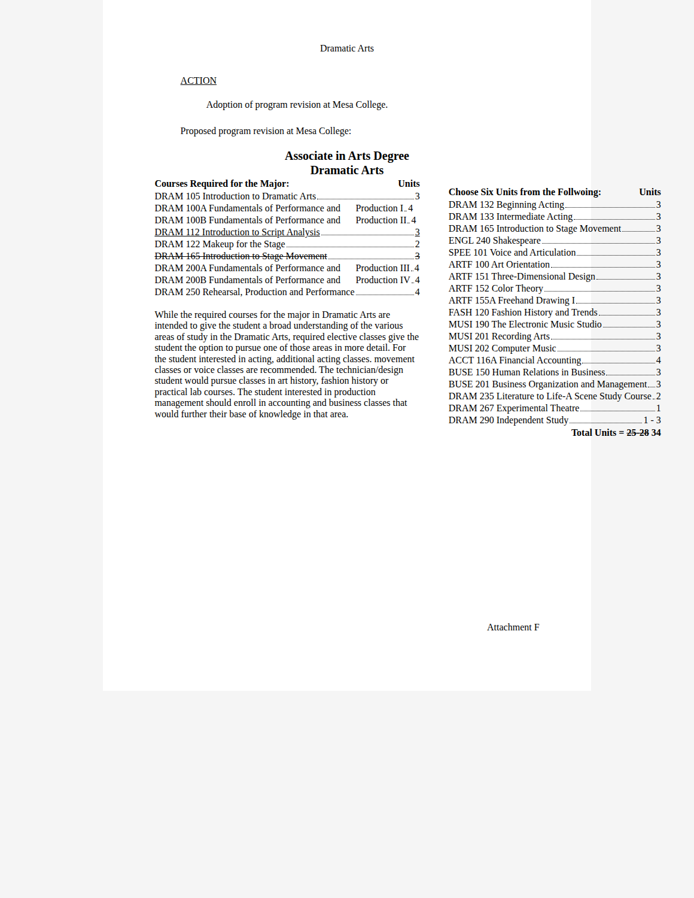Dramatic Arts
ACTION
Adoption of program revision at Mesa College.
Proposed program revision at Mesa College:
Associate in Arts Degree Dramatic Arts
Courses Required for the Major: Units
DRAM 105 Introduction to Dramatic Arts 3
DRAM 100A Fundamentals of Performance and Production I 4
DRAM 100B Fundamentals of Performance and Production II 4
DRAM 112 Introduction to Script Analysis 3
DRAM 122 Makeup for the Stage 2
DRAM 165 Introduction to Stage Movement 3
DRAM 200A Fundamentals of Performance and Production III 4
DRAM 200B Fundamentals of Performance and Production IV 4
DRAM 250 Rehearsal, Production and Performance 4
While the required courses for the major in Dramatic Arts are intended to give the student a broad understanding of the various areas of study in the Dramatic Arts, required elective classes give the student the option to pursue one of those areas in more detail. For the student interested in acting, additional acting classes. movement classes or voice classes are recommended. The technician/design student would pursue classes in art history, fashion history or practical lab courses. The student interested in production management should enroll in accounting and business classes that would further their base of knowledge in that area.
Choose Six Units from the Follwoing: Units
DRAM 132 Beginning Acting 3
DRAM 133 Intermediate Acting 3
DRAM 165 Introduction to Stage Movement 3
ENGL 240 Shakespeare 3
SPEE 101 Voice and Articulation 3
ARTF 100 Art Orientation 3
ARTF 151 Three-Dimensional Design 3
ARTF 152 Color Theory 3
ARTF 155A Freehand Drawing I 3
FASH 120 Fashion History and Trends 3
MUSI 190 The Electronic Music Studio 3
MUSI 201 Recording Arts 3
MUSI 202 Computer Music 3
ACCT 116A Financial Accounting 4
BUSE 150 Human Relations in Business 3
BUSE 201 Business Organization and Management 3
DRAM 235 Literature to Life-A Scene Study Course 2
DRAM 267 Experimental Theatre 1
DRAM 290 Independent Study 1 - 3
Total Units = 25-28 34
Attachment F